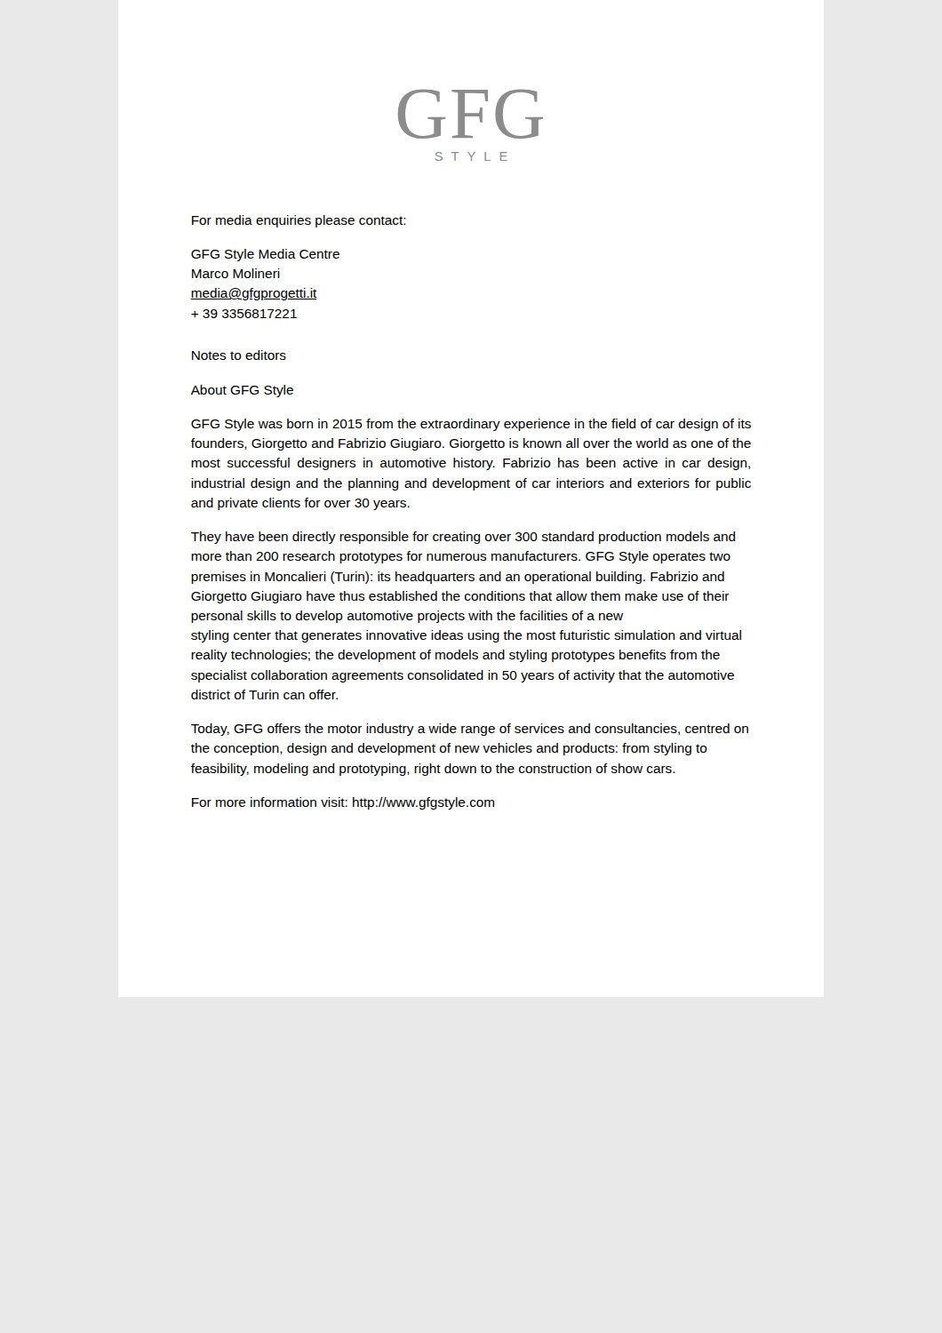GFG STYLE
For media enquiries please contact:
GFG Style Media Centre
Marco Molineri
media@gfgprogetti.it
+ 39 3356817221
Notes to editors
About GFG Style
GFG Style was born in 2015 from the extraordinary experience in the field of car design of its founders, Giorgetto and Fabrizio Giugiaro. Giorgetto is known all over the world as one of the most successful designers in automotive history. Fabrizio has been active in car design, industrial design and the planning and development of car interiors and exteriors for public and private clients for over 30 years.
They have been directly responsible for creating over 300 standard production models and more than 200 research prototypes for numerous manufacturers. GFG Style operates two premises in Moncalieri (Turin): its headquarters and an operational building. Fabrizio and Giorgetto Giugiaro have thus established the conditions that allow them make use of their personal skills to develop automotive projects with the facilities of a new
styling center that generates innovative ideas using the most futuristic simulation and virtual reality technologies; the development of models and styling prototypes benefits from the specialist collaboration agreements consolidated in 50 years of activity that the automotive district of Turin can offer.
Today, GFG offers the motor industry a wide range of services and consultancies, centred on the conception, design and development of new vehicles and products: from styling to
feasibility, modeling and prototyping, right down to the construction of show cars.
For more information visit: http://www.gfgstyle.com